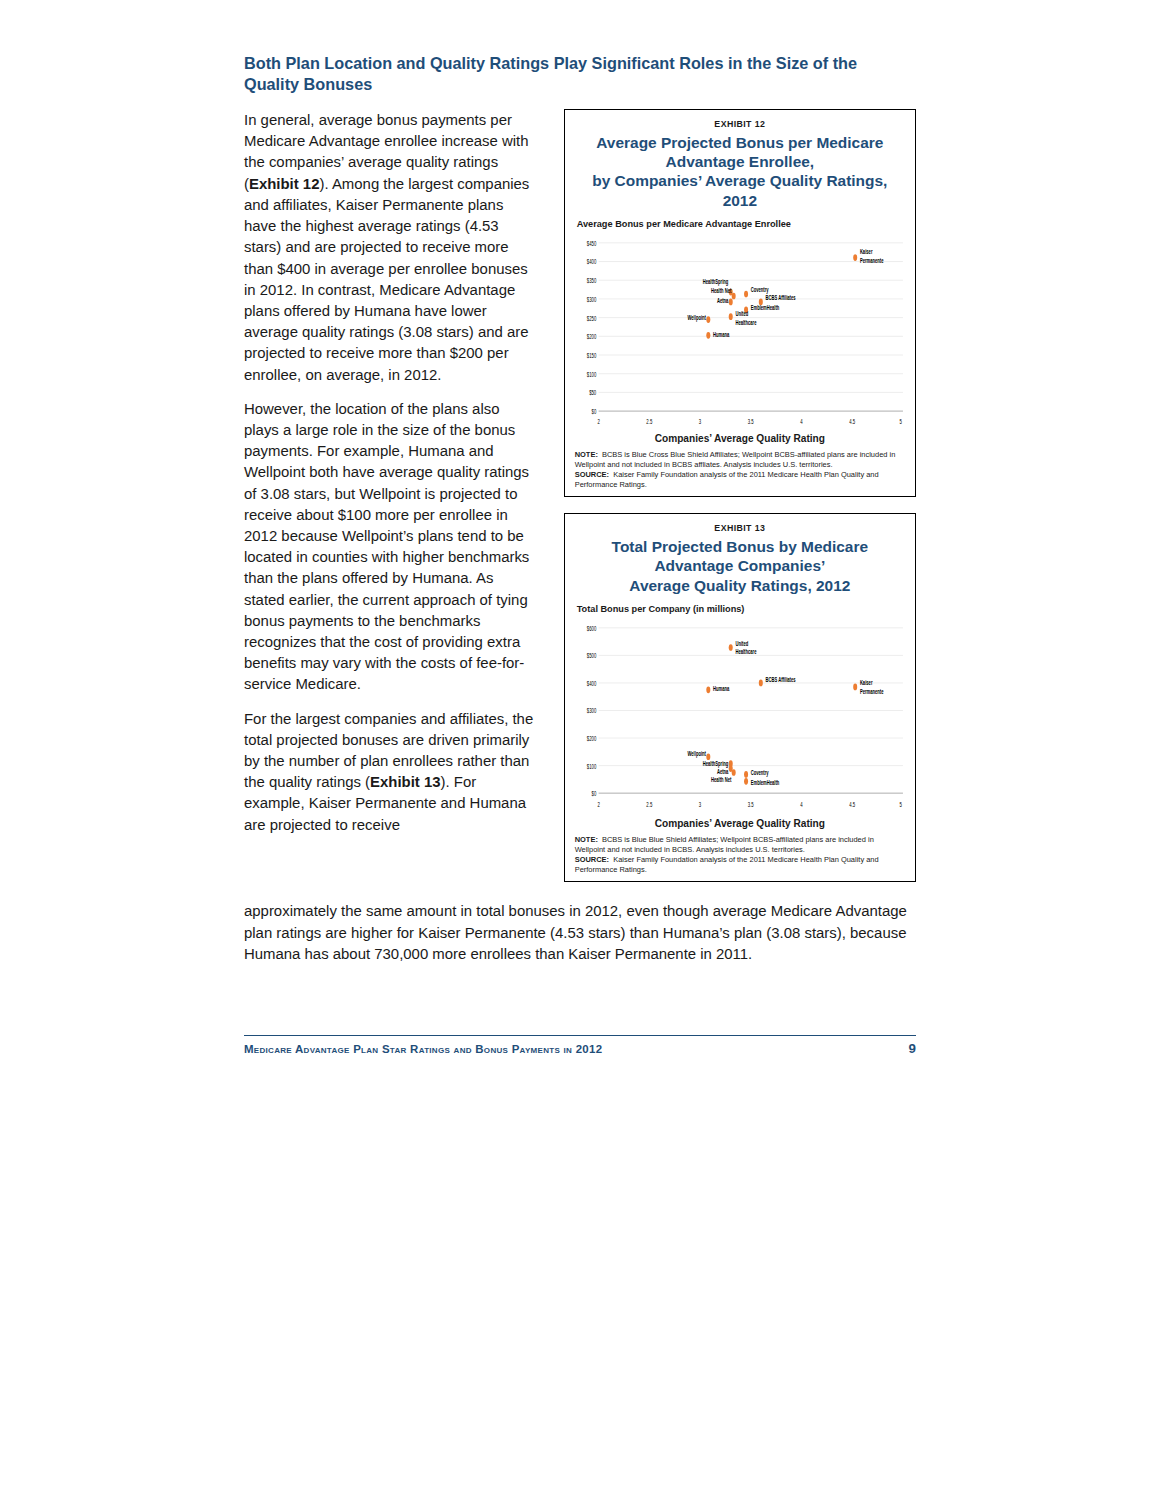Both Plan Location and Quality Ratings Play Significant Roles in the Size of the Quality Bonuses
In general, average bonus payments per Medicare Advantage enrollee increase with the companies’ average quality ratings (Exhibit 12). Among the largest companies and affiliates, Kaiser Permanente plans have the highest average ratings (4.53 stars) and are projected to receive more than $400 in average per enrollee bonuses in 2012. In contrast, Medicare Advantage plans offered by Humana have lower average quality ratings (3.08 stars) and are projected to receive more than $200 per enrollee, on average, in 2012.
However, the location of the plans also plays a large role in the size of the bonus payments. For example, Humana and Wellpoint both have average quality ratings of 3.08 stars, but Wellpoint is projected to receive about $100 more per enrollee in 2012 because Wellpoint’s plans tend to be located in counties with higher benchmarks than the plans offered by Humana. As stated earlier, the current approach of tying bonus payments to the benchmarks recognizes that the cost of providing extra benefits may vary with the costs of fee-for-service Medicare.
For the largest companies and affiliates, the total projected bonuses are driven primarily by the number of plan enrollees rather than the quality ratings (Exhibit 13). For example, Kaiser Permanente and Humana are projected to receive
EXHIBIT 12
Average Projected Bonus per Medicare Advantage Enrollee,
by Companies’ Average Quality Ratings, 2012
Average Bonus per Medicare Advantage Enrollee
$450 $400 $350 $300 $250 $200 $150 $100 $50 $0 2 2.5 3 3.5 4 4.5 5 Kaiser Permanente HealthSpring Health Net Coventry Aetna BCBS Affiliates EmblemHealth United Healthcare Wellpoint Humana
Companies’ Average Quality Rating
NOTE: BCBS is Blue Cross Blue Shield Affiliates; Wellpoint BCBS-affiliated plans are included in Wellpoint and not included in BCBS affliates. Analysis includes U.S. territories.
SOURCE: Kaiser Family Foundation analysis of the 2011 Medicare Health Plan Quality and Performance Ratings.
EXHIBIT 13
Total Projected Bonus by Medicare Advantage Companies’
Average Quality Ratings, 2012
Total Bonus per Company (in millions)
$600 $500 $400 $300 $200 $100 $0 2 2.5 3 3.5 4 4.5 5 United Healthcare BCBS Affiliates Kaiser Permanente Humana Wellpoint HealthSpring Aetna Health Net Coventry EmblemHealth
Companies’ Average Quality Rating
NOTE: BCBS is Blue Blue Shield Affiliates; Wellpoint BCBS-affiliated plans are included in Wellpoint and not included in BCBS. Analysis includes U.S. territories.
SOURCE: Kaiser Family Foundation analysis of the 2011 Medicare Health Plan Quality and Performance Ratings.
approximately the same amount in total bonuses in 2012, even though average Medicare Advantage plan ratings are higher for Kaiser Permanente (4.53 stars) than Humana’s plan (3.08 stars), because Humana has about 730,000 more enrollees than Kaiser Permanente in 2011.
Medicare Advantage Plan Star Ratings and Bonus Payments in 2012
9